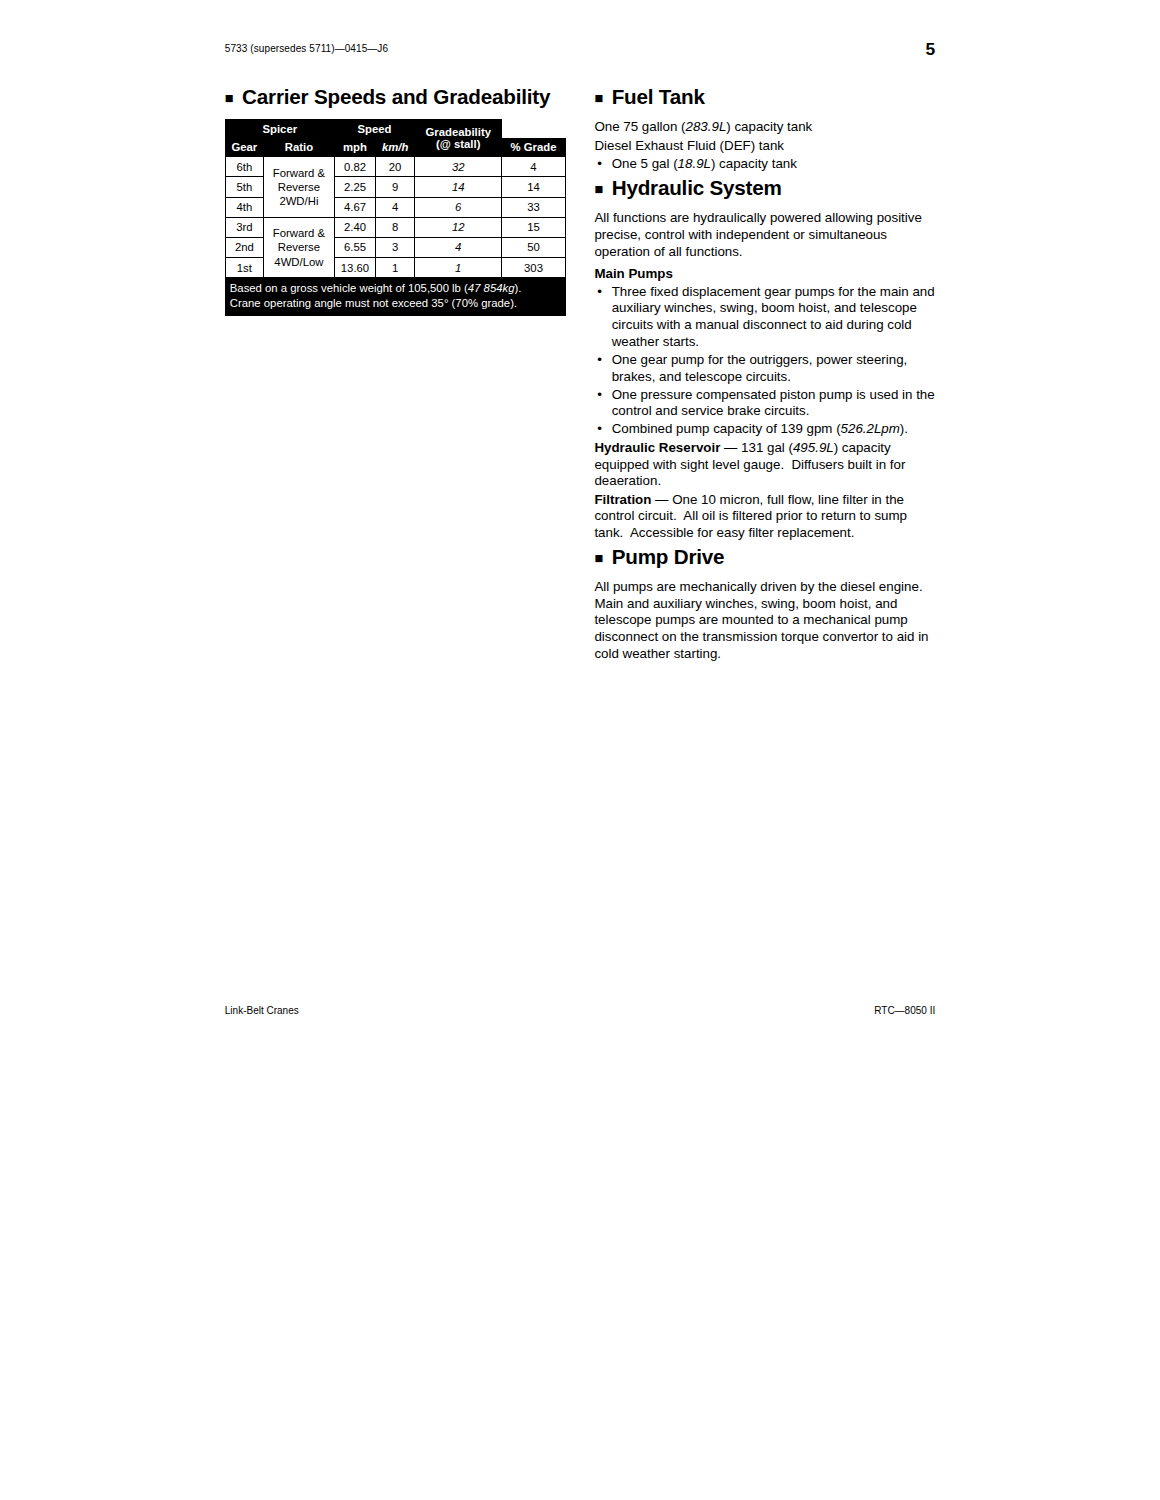5733 (supersedes 5711)—0415—J6
5
Carrier Speeds and Gradeability
| Spicer | Speed | Gradeability (@ stall) |
| --- | --- | --- |
| Gear | Ratio | mph | km/h | % Grade |
| 6th | Forward & Reverse 2WD/Hi | 0.82 | 20 | 32 | 4 |
| 5th | 2.25 | 9 | 14 | 14 |
| 4th | 4.67 | 4 | 6 | 33 |
| 3rd | Forward & Reverse 4WD/Low | 2.40 | 8 | 12 | 15 |
| 2nd | 6.55 | 3 | 4 | 50 |
| 1st | 13.60 | 1 | 1 | 303 |
| Based on a gross vehicle weight of 105,500 lb ( 47 854kg ). Crane operating angle must not exceed 35° (70% grade). |
Fuel Tank
One 75 gallon (283.9L) capacity tank
Diesel Exhaust Fluid (DEF) tank
One 5 gal (18.9L) capacity tank
Hydraulic System
All functions are hydraulically powered allowing positive precise, control with independent or simultaneous operation of all functions.
Main Pumps
Three fixed displacement gear pumps for the main and auxiliary winches, swing, boom hoist, and telescope circuits with a manual disconnect to aid during cold weather starts.
One gear pump for the outriggers, power steering, brakes, and telescope circuits.
One pressure compensated piston pump is used in the control and service brake circuits.
Combined pump capacity of 139 gpm (526.2Lpm).
Hydraulic Reservoir — 131 gal (495.9L) capacity equipped with sight level gauge. Diffusers built in for deaeration.
Filtration — One 10 micron, full flow, line filter in the control circuit. All oil is filtered prior to return to sump tank. Accessible for easy filter replacement.
Pump Drive
All pumps are mechanically driven by the diesel engine. Main and auxiliary winches, swing, boom hoist, and telescope pumps are mounted to a mechanical pump disconnect on the transmission torque convertor to aid in cold weather starting.
Link-Belt Cranes
RTC—8050 II